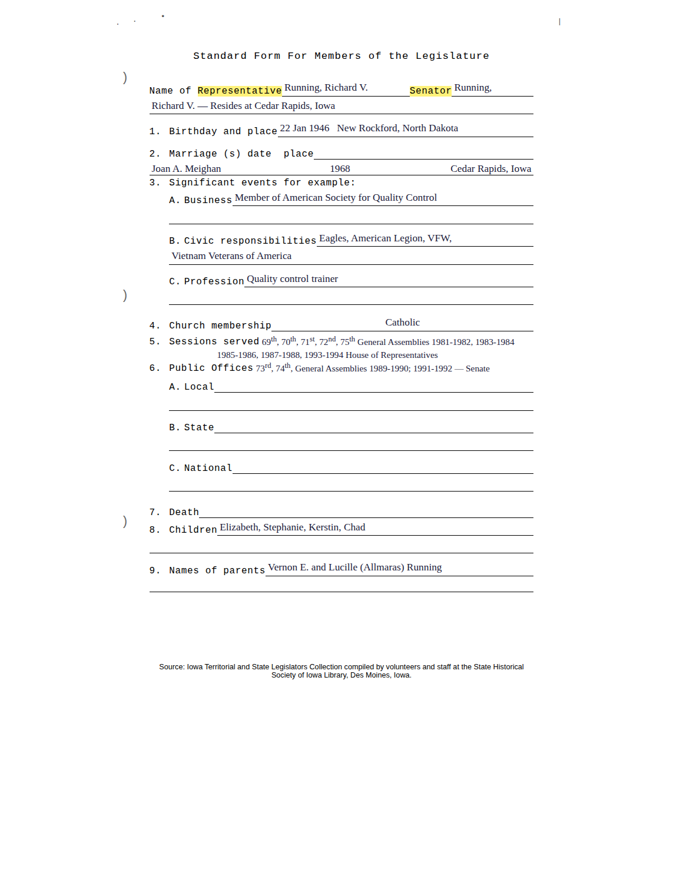· · • | ) ) )
Standard Form For Members of the Legislature
Name of Representative Running, Richard V. Senator Running,
Richard V. — Resides at Cedar Rapids, Iowa
1. Birthday and place 22 Jan 1946 New Rockford, North Dakota
2. Marriage (s) date place
Joan A. Meighan 1968 Cedar Rapids, Iowa
3. Significant events for example:
A. Business Member of American Society for Quality Control
B. Civic responsibilities Eagles, American Legion, VFW,
Vietnam Veterans of America
C. Profession Quality control trainer
4. Church membership Catholic
5. Sessions served 69th, 70th, 71st, 72nd, 75th General Assemblies 1981-1982, 1983-1984
1985-1986, 1987-1988, 1993-1994 House of Representatives
6. Public Offices 73rd, 74th, General Assemblies 1989-1990; 1991-1992 — Senate
A. Local
B. State
C. National
7. Death
8. Children Elizabeth, Stephanie, Kerstin, Chad
9. Names of parents Vernon E. and Lucille (Allmaras) Running
Source: Iowa Territorial and State Legislators Collection compiled by volunteers and staff at the State Historical Society of Iowa Library, Des Moines, Iowa.